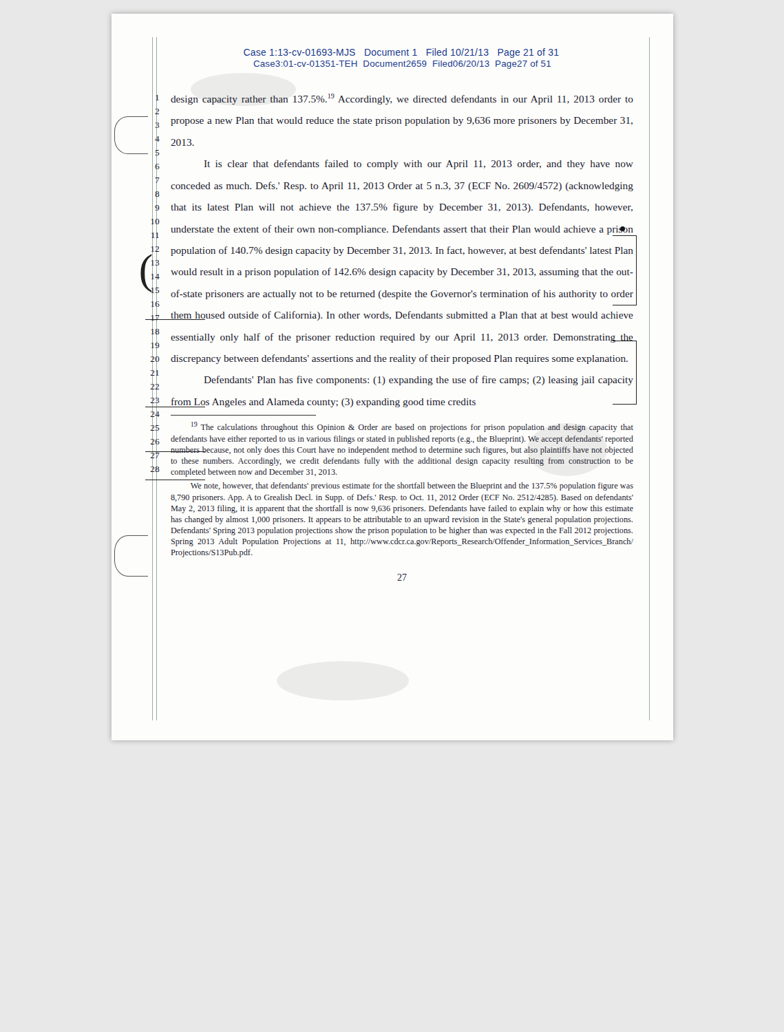Case 1:13-cv-01693-MJS Document 1 Filed 10/21/13 Page 21 of 31
Case3:01-cv-01351-TEH Document2659 Filed06/20/13 Page27 of 51
(
1
2
3
4
5
6
7
8
9
10
11
12
13
14
15
16
17
18
19
20
21
22
23
24
25
26
27
28
design capacity rather than 137.5%.19 Accordingly, we directed defendants in our April 11, 2013 order to propose a new Plan that would reduce the state prison population by 9,636 more prisoners by December 31, 2013.
It is clear that defendants failed to comply with our April 11, 2013 order, and they have now conceded as much. Defs.' Resp. to April 11, 2013 Order at 5 n.3, 37 (ECF No. 2609/4572) (acknowledging that its latest Plan will not achieve the 137.5% figure by December 31, 2013). Defendants, however, understate the extent of their own non-compliance. Defendants assert that their Plan would achieve a prison population of 140.7% design capacity by December 31, 2013. In fact, however, at best defendants' latest Plan would result in a prison population of 142.6% design capacity by December 31, 2013, assuming that the out-of-state prisoners are actually not to be returned (despite the Governor's termination of his authority to order them housed outside of California). In other words, Defendants submitted a Plan that at best would achieve essentially only half of the prisoner reduction required by our April 11, 2013 order. Demonstrating the discrepancy between defendants' assertions and the reality of their proposed Plan requires some explanation.
Defendants' Plan has five components: (1) expanding the use of fire camps; (2) leasing jail capacity from Los Angeles and Alameda county; (3) expanding good time credits
19 The calculations throughout this Opinion & Order are based on projections for prison population and design capacity that defendants have either reported to us in various filings or stated in published reports (e.g., the Blueprint). We accept defendants' reported numbers because, not only does this Court have no independent method to determine such figures, but also plaintiffs have not objected to these numbers. Accordingly, we credit defendants fully with the additional design capacity resulting from construction to be completed between now and December 31, 2013.
We note, however, that defendants' previous estimate for the shortfall between the Blueprint and the 137.5% population figure was 8,790 prisoners. App. A to Grealish Decl. in Supp. of Defs.' Resp. to Oct. 11, 2012 Order (ECF No. 2512/4285). Based on defendants' May 2, 2013 filing, it is apparent that the shortfall is now 9,636 prisoners. Defendants have failed to explain why or how this estimate has changed by almost 1,000 prisoners. It appears to be attributable to an upward revision in the State's general population projections. Defendants' Spring 2013 population projections show the prison population to be higher than was expected in the Fall 2012 projections. Spring 2013 Adult Population Projections at 11, http://www.cdcr.ca.gov/Reports_Research/Offender_Information_Services_Branch/ Projections/S13Pub.pdf.
27